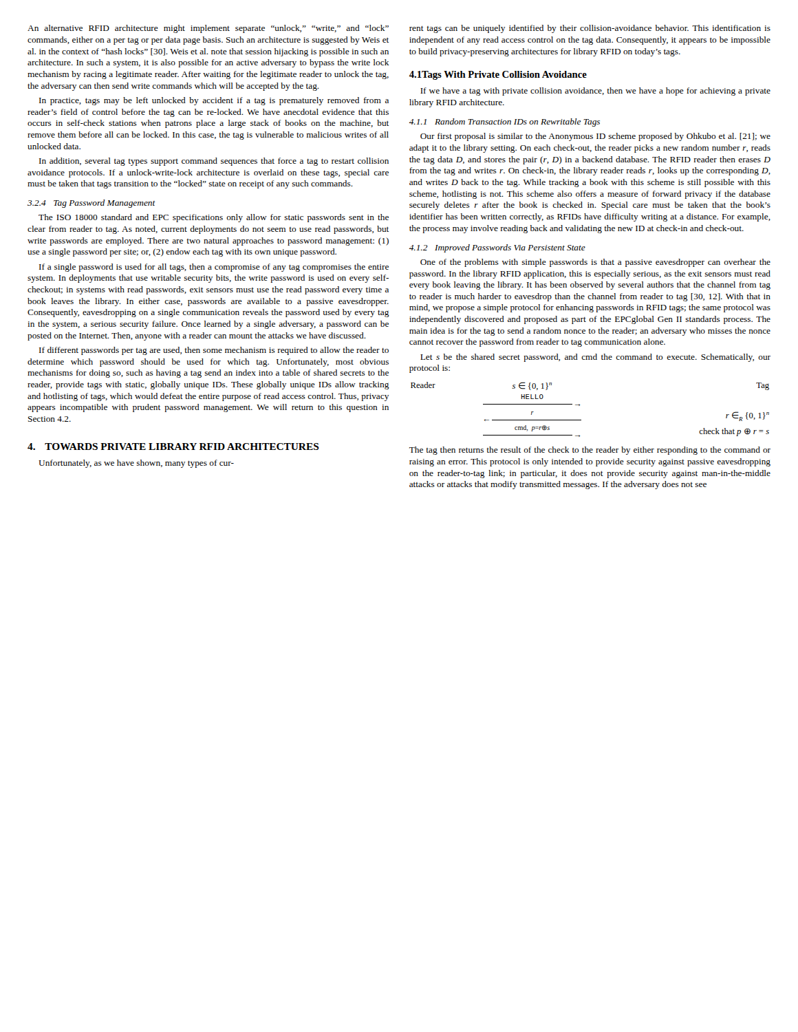An alternative RFID architecture might implement separate “unlock,” “write,” and “lock” commands, either on a per tag or per data page basis. Such an architecture is suggested by Weis et al. in the context of “hash locks” [30]. Weis et al. note that session hijacking is possible in such an architecture. In such a system, it is also possible for an active adversary to bypass the write lock mechanism by racing a legitimate reader. After waiting for the legitimate reader to unlock the tag, the adversary can then send write commands which will be accepted by the tag.
In practice, tags may be left unlocked by accident if a tag is prematurely removed from a reader’s field of control before the tag can be re-locked. We have anecdotal evidence that this occurs in self-check stations when patrons place a large stack of books on the machine, but remove them before all can be locked. In this case, the tag is vulnerable to malicious writes of all unlocked data.
In addition, several tag types support command sequences that force a tag to restart collision avoidance protocols. If a unlock-write-lock architecture is overlaid on these tags, special care must be taken that tags transition to the “locked” state on receipt of any such commands.
3.2.4 Tag Password Management
The ISO 18000 standard and EPC specifications only allow for static passwords sent in the clear from reader to tag. As noted, current deployments do not seem to use read passwords, but write passwords are employed. There are two natural approaches to password management: (1) use a single password per site; or, (2) endow each tag with its own unique password.
If a single password is used for all tags, then a compromise of any tag compromises the entire system. In deployments that use writable security bits, the write password is used on every self-checkout; in systems with read passwords, exit sensors must use the read password every time a book leaves the library. In either case, passwords are available to a passive eavesdropper. Consequently, eavesdropping on a single communication reveals the password used by every tag in the system, a serious security failure. Once learned by a single adversary, a password can be posted on the Internet. Then, anyone with a reader can mount the attacks we have discussed.
If different passwords per tag are used, then some mechanism is required to allow the reader to determine which password should be used for which tag. Unfortunately, most obvious mechanisms for doing so, such as having a tag send an index into a table of shared secrets to the reader, provide tags with static, globally unique IDs. These globally unique IDs allow tracking and hotlisting of tags, which would defeat the entire purpose of read access control. Thus, privacy appears incompatible with prudent password management. We will return to this question in Section 4.2.
4. TOWARDS PRIVATE LIBRARY RFID ARCHITECTURES
Unfortunately, as we have shown, many types of cur-
rent tags can be uniquely identified by their collision-avoidance behavior. This identification is independent of any read access control on the tag data. Consequently, it appears to be impossible to build privacy-preserving architectures for library RFID on today’s tags.
4.1 Tags With Private Collision Avoidance
If we have a tag with private collision avoidance, then we have a hope for achieving a private library RFID architecture.
4.1.1 Random Transaction IDs on Rewritable Tags
Our first proposal is similar to the Anonymous ID scheme proposed by Ohkubo et al. [21]; we adapt it to the library setting. On each check-out, the reader picks a new random number r, reads the tag data D, and stores the pair (r, D) in a backend database. The RFID reader then erases D from the tag and writes r. On check-in, the library reader reads r, looks up the corresponding D, and writes D back to the tag. While tracking a book with this scheme is still possible with this scheme, hotlisting is not. This scheme also offers a measure of forward privacy if the database securely deletes r after the book is checked in. Special care must be taken that the book’s identifier has been written correctly, as RFIDs have difficulty writing at a distance. For example, the process may involve reading back and validating the new ID at check-in and check-out.
4.1.2 Improved Passwords Via Persistent State
One of the problems with simple passwords is that a passive eavesdropper can overhear the password. In the library RFID application, this is especially serious, as the exit sensors must read every book leaving the library. It has been observed by several authors that the channel from tag to reader is much harder to eavesdrop than the channel from reader to tag [30, 12]. With that in mind, we propose a simple protocol for enhancing passwords in RFID tags; the same protocol was independently discovered and proposed as part of the EPCglobal Gen II standards process. The main idea is for the tag to send a random nonce to the reader; an adversary who misses the nonce cannot recover the password from reader to tag communication alone.
Let s be the shared secret password, and cmd the command to execute. Schematically, our protocol is:
| Reader | s ∈ {0, 1} n | Tag |
| | HELLO | |
| | r | r ∈ R {0, 1} n |
| | cmd, p = r ⊕ s | check that p ⊕ r = s |
The tag then returns the result of the check to the reader by either responding to the command or raising an error. This protocol is only intended to provide security against passive eavesdropping on the reader-to-tag link; in particular, it does not provide security against man-in-the-middle attacks or attacks that modify transmitted messages. If the adversary does not see